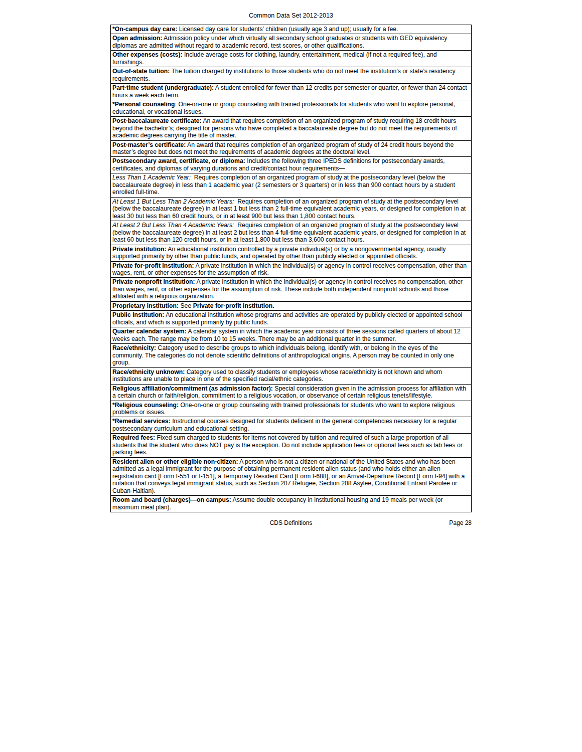Common Data Set 2012-2013
| *On-campus day care: Licensed day care for students’ children (usually age 3 and up); usually for a fee. |
| Open admission: Admission policy under which virtually all secondary school graduates or students with GED equivalency diplomas are admitted without regard to academic record, test scores, or other qualifications. |
| Other expenses (costs): Include average costs for clothing, laundry, entertainment, medical (if not a required fee), and furnishings. |
| Out-of-state tuition: The tuition charged by institutions to those students who do not meet the institution’s or state’s residency requirements. |
| Part-time student (undergraduate): A student enrolled for fewer than 12 credits per semester or quarter, or fewer than 24 contact hours a week each term. |
| *Personal counseling : One-on-one or group counseling with trained professionals for students who want to explore personal, educational, or vocational issues. |
| Post-baccalaureate certificate: An award that requires completion of an organized program of study requiring 18 credit hours beyond the bachelor’s; designed for persons who have completed a baccalaureate degree but do not meet the requirements of academic degrees carrying the title of master. |
| Post-master’s certificate: An award that requires completion of an organized program of study of 24 credit hours beyond the master’s degree but does not meet the requirements of academic degrees at the doctoral level. |
| Postsecondary award, certificate, or diploma: Includes the following three IPEDS definitions for postsecondary awards, certificates, and diplomas of varying durations and credit/contact hour requirements— |
| Less Than 1 Academic Year: Requires completion of an organized program of study at the postsecondary level (below the baccalaureate degree) in less than 1 academic year (2 semesters or 3 quarters) or in less than 900 contact hours by a student enrolled full-time. |
| At Least 1 But Less Than 2 Academic Years: Requires completion of an organized program of study at the postsecondary level (below the baccalaureate degree) in at least 1 but less than 2 full-time equivalent academic years, or designed for completion in at least 30 but less than 60 credit hours, or in at least 900 but less than 1,800 contact hours. |
| At Least 2 But Less Than 4 Academic Years: Requires completion of an organized program of study at the postsecondary level (below the baccalaureate degree) in at least 2 but less than 4 full-time equivalent academic years, or designed for completion in at least 60 but less than 120 credit hours, or in at least 1,800 but less than 3,600 contact hours. |
| Private institution: An educational institution controlled by a private individual(s) or by a nongovernmental agency, usually supported primarily by other than public funds, and operated by other than publicly elected or appointed officials. |
| Private for-profit institution: A private institution in which the individual(s) or agency in control receives compensation, other than wages, rent, or other expenses for the assumption of risk. |
| Private nonprofit institution: A private institution in which the individual(s) or agency in control receives no compensation, other than wages, rent, or other expenses for the assumption of risk. These include both independent nonprofit schools and those affiliated with a religious organization. |
| Proprietary institution: See Private for-profit institution. |
| Public institution: An educational institution whose programs and activities are operated by publicly elected or appointed school officials, and which is supported primarily by public funds. |
| Quarter calendar system: A calendar system in which the academic year consists of three sessions called quarters of about 12 weeks each. The range may be from 10 to 15 weeks. There may be an additional quarter in the summer. |
| Race/ethnicity: Category used to describe groups to which individuals belong, identify with, or belong in the eyes of the community. The categories do not denote scientific definitions of anthropological origins. A person may be counted in only one group. |
| Race/ethnicity unknown: Category used to classify students or employees whose race/ethnicity is not known and whom institutions are unable to place in one of the specified racial/ethnic categories. |
| Religious affiliation/commitment (as admission factor): Special consideration given in the admission process for affiliation with a certain church or faith/religion, commitment to a religious vocation, or observance of certain religious tenets/lifestyle. |
| *Religious counseling: One-on-one or group counseling with trained professionals for students who want to explore religious problems or issues. |
| *Remedial services: Instructional courses designed for students deficient in the general competencies necessary for a regular postsecondary curriculum and educational setting. |
| Required fees: Fixed sum charged to students for items not covered by tuition and required of such a large proportion of all students that the student who does NOT pay is the exception. Do not include application fees or optional fees such as lab fees or parking fees. |
| Resident alien or other eligible non-citizen: A person who is not a citizen or national of the United States and who has been admitted as a legal immigrant for the purpose of obtaining permanent resident alien status (and who holds either an alien registration card [Form I-551 or I-151], a Temporary Resident Card [Form I-688], or an Arrival-Departure Record [Form I-94] with a notation that conveys legal immigrant status, such as Section 207 Refugee, Section 208 Asylee, Conditional Entrant Parolee or Cuban-Haitian). |
| Room and board (charges)—on campus: Assume double occupancy in institutional housing and 19 meals per week (or maximum meal plan). |
CDS Definitions
Page 28